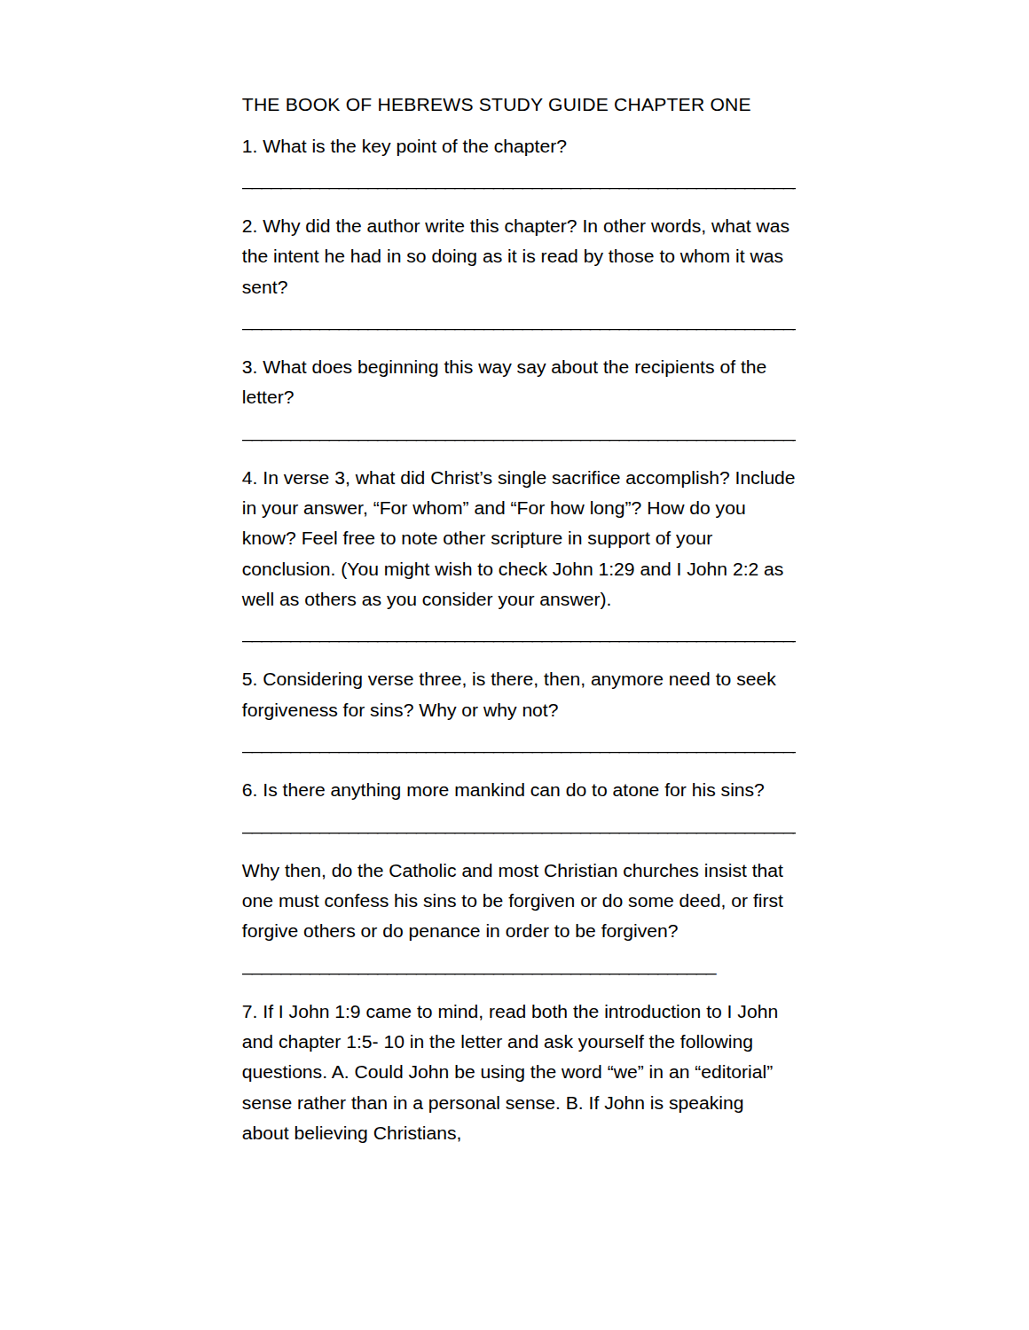THE BOOK OF HEBREWS STUDY GUIDE CHAPTER ONE
1. What is the key point of the chapter? _______________________________________________________________
2. Why did the author write this chapter? In other words, what was the intent he had in so doing as it is read by those to whom it was sent? _______________________________________________________________
3. What does beginning this way say about the recipients of the letter? _______________________________________________________________
4. In verse 3, what did Christ’s single sacrifice accomplish? Include in your answer, “For whom” and “For how long”? How do you know? Feel free to note other scripture in support of your conclusion. (You might wish to check John 1:29 and I John 2:2 as well as others as you consider your answer). _______________________________________________________________
5. Considering verse three, is there, then, anymore need to seek forgiveness for sins? Why or why not? _______________________________________________________________
6. Is there anything more mankind can do to atone for his sins? _______________________________________________________________
Why then, do the Catholic and most Christian churches insist that one must confess his sins to be forgiven or do some deed, or first forgive others or do penance in order to be forgiven?
_________________________________________________
7. If I John 1:9 came to mind, read both the introduction to I John and chapter 1:5- 10 in the letter and ask yourself the following questions. A. Could John be using the word “we” in an “editorial” sense rather than in a personal sense. B. If John is speaking about believing Christians,